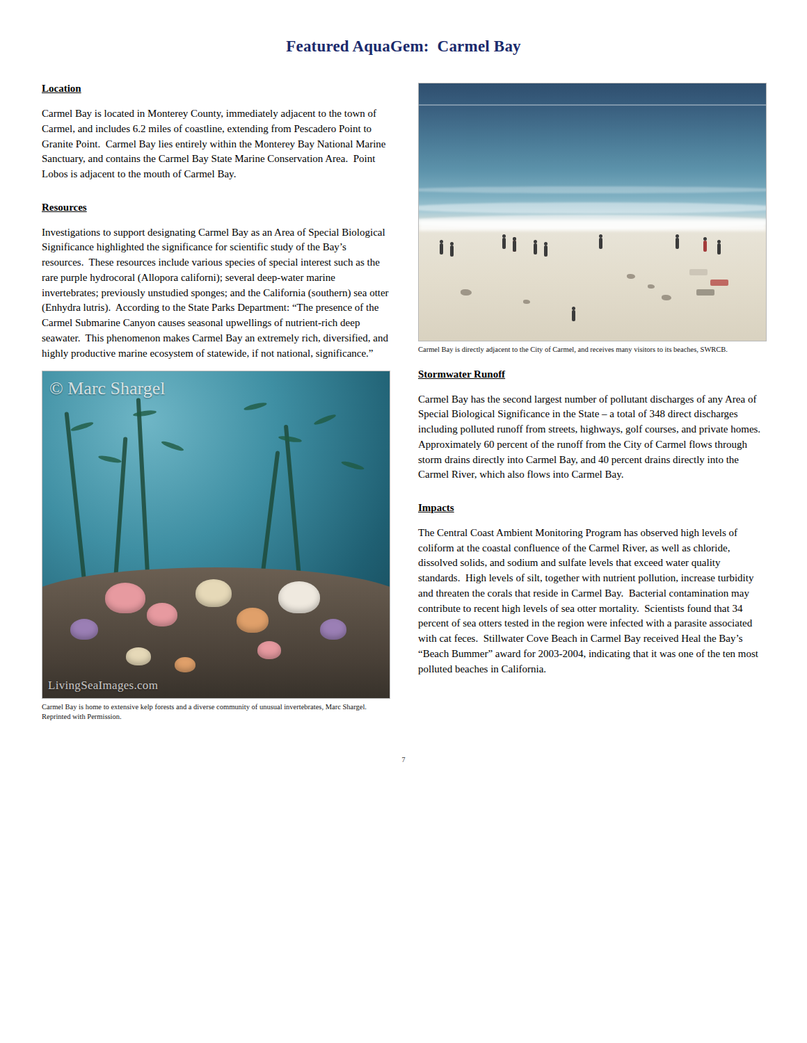Featured AquaGem: Carmel Bay
Location
Carmel Bay is located in Monterey County, immediately adjacent to the town of Carmel, and includes 6.2 miles of coastline, extending from Pescadero Point to Granite Point. Carmel Bay lies entirely within the Monterey Bay National Marine Sanctuary, and contains the Carmel Bay State Marine Conservation Area. Point Lobos is adjacent to the mouth of Carmel Bay.
Resources
Investigations to support designating Carmel Bay as an Area of Special Biological Significance highlighted the significance for scientific study of the Bay’s resources. These resources include various species of special interest such as the rare purple hydrocoral (Allopora californi); several deep-water marine invertebrates; previously unstudied sponges; and the California (southern) sea otter (Enhydra lutris). According to the State Parks Department: “The presence of the Carmel Submarine Canyon causes seasonal upwellings of nutrient-rich deep seawater. This phenomenon makes Carmel Bay an extremely rich, diversified, and highly productive marine ecosystem of statewide, if not national, significance.”
© Marc Shargel
LivingSeaImages.com
Carmel Bay is home to extensive kelp forests and a diverse community of unusual invertebrates, Marc Shargel. Reprinted with Permission.
Carmel Bay is directly adjacent to the City of Carmel, and receives many visitors to its beaches, SWRCB.
Stormwater Runoff
Carmel Bay has the second largest number of pollutant discharges of any Area of Special Biological Significance in the State – a total of 348 direct discharges including polluted runoff from streets, highways, golf courses, and private homes. Approximately 60 percent of the runoff from the City of Carmel flows through storm drains directly into Carmel Bay, and 40 percent drains directly into the Carmel River, which also flows into Carmel Bay.
Impacts
The Central Coast Ambient Monitoring Program has observed high levels of coliform at the coastal confluence of the Carmel River, as well as chloride, dissolved solids, and sodium and sulfate levels that exceed water quality standards. High levels of silt, together with nutrient pollution, increase turbidity and threaten the corals that reside in Carmel Bay. Bacterial contamination may contribute to recent high levels of sea otter mortality. Scientists found that 34 percent of sea otters tested in the region were infected with a parasite associated with cat feces. Stillwater Cove Beach in Carmel Bay received Heal the Bay’s “Beach Bummer” award for 2003-2004, indicating that it was one of the ten most polluted beaches in California.
7